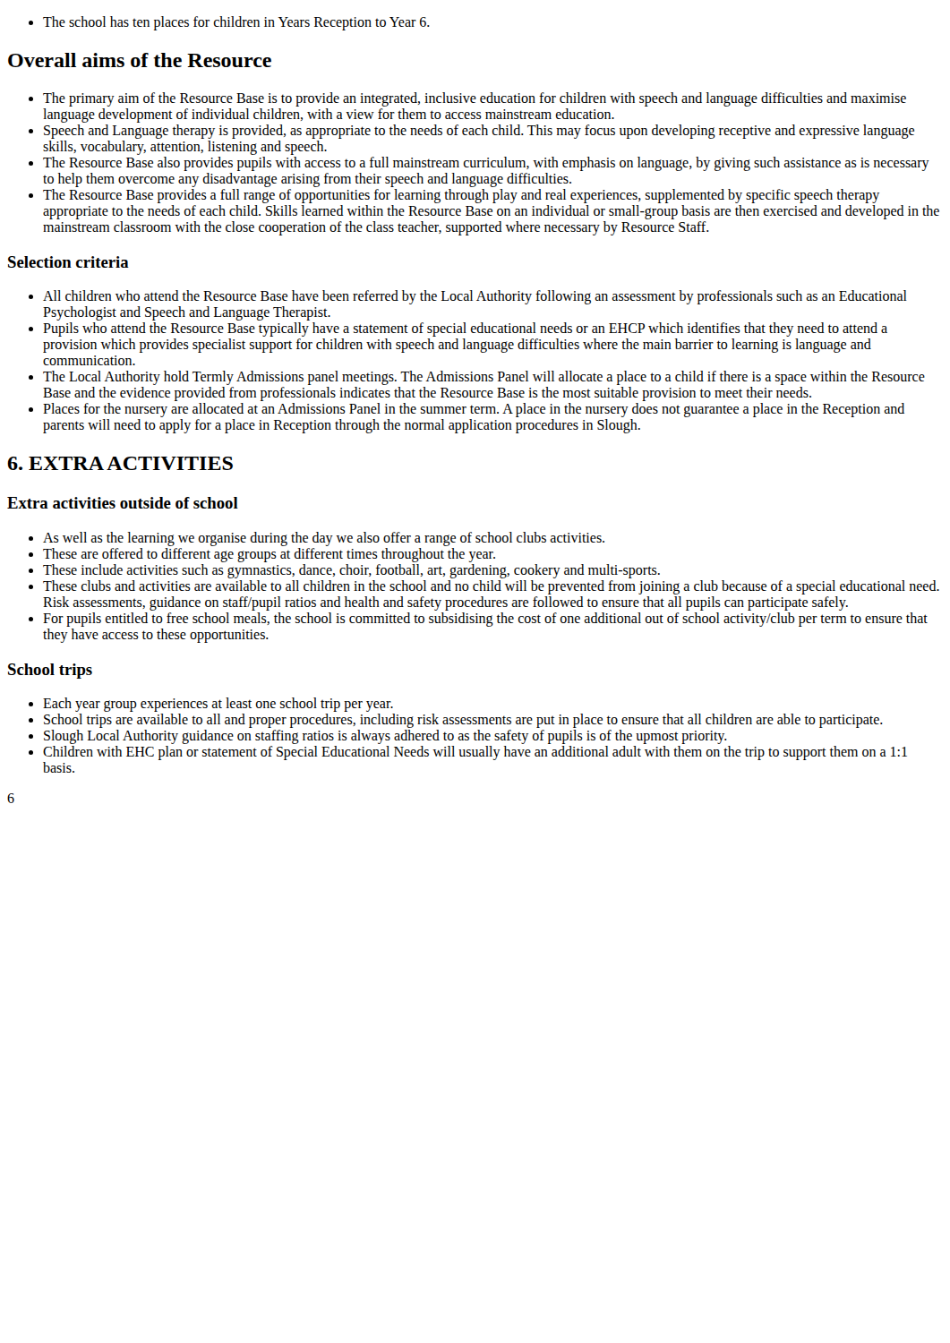The school has ten places for children in Years Reception to Year 6.
Overall aims of the Resource
The primary aim of the Resource Base is to provide an integrated, inclusive education for children with speech and language difficulties and maximise language development of individual children, with a view for them to access mainstream education.
Speech and Language therapy is provided, as appropriate to the needs of each child. This may focus upon developing receptive and expressive language skills, vocabulary, attention, listening and speech.
The Resource Base also provides pupils with access to a full mainstream curriculum, with emphasis on language, by giving such assistance as is necessary to help them overcome any disadvantage arising from their speech and language difficulties.
The Resource Base provides a full range of opportunities for learning through play and real experiences, supplemented by specific speech therapy appropriate to the needs of each child. Skills learned within the Resource Base on an individual or small-group basis are then exercised and developed in the mainstream classroom with the close cooperation of the class teacher, supported where necessary by Resource Staff.
Selection criteria
All children who attend the Resource Base have been referred by the Local Authority following an assessment by professionals such as an Educational Psychologist and Speech and Language Therapist.
Pupils who attend the Resource Base typically have a statement of special educational needs or an EHCP which identifies that they need to attend a provision which provides specialist support for children with speech and language difficulties where the main barrier to learning is language and communication.
The Local Authority hold Termly Admissions panel meetings. The Admissions Panel will allocate a place to a child if there is a space within the Resource Base and the evidence provided from professionals indicates that the Resource Base is the most suitable provision to meet their needs.
Places for the nursery are allocated at an Admissions Panel in the summer term. A place in the nursery does not guarantee a place in the Reception and parents will need to apply for a place in Reception through the normal application procedures in Slough.
6. EXTRA ACTIVITIES
Extra activities outside of school
As well as the learning we organise during the day we also offer a range of school clubs activities.
These are offered to different age groups at different times throughout the year.
These include activities such as gymnastics, dance, choir, football, art, gardening, cookery and multi-sports.
These clubs and activities are available to all children in the school and no child will be prevented from joining a club because of a special educational need. Risk assessments, guidance on staff/pupil ratios and health and safety procedures are followed to ensure that all pupils can participate safely.
For pupils entitled to free school meals, the school is committed to subsidising the cost of one additional out of school activity/club per term to ensure that they have access to these opportunities.
School trips
Each year group experiences at least one school trip per year.
School trips are available to all and proper procedures, including risk assessments are put in place to ensure that all children are able to participate.
Slough Local Authority guidance on staffing ratios is always adhered to as the safety of pupils is of the upmost priority.
Children with EHC plan or statement of Special Educational Needs will usually have an additional adult with them on the trip to support them on a 1:1 basis.
6